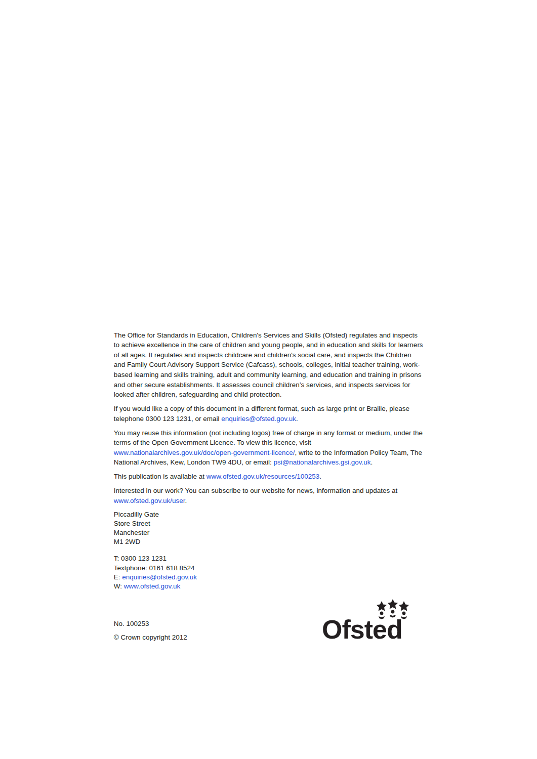The Office for Standards in Education, Children's Services and Skills (Ofsted) regulates and inspects to achieve excellence in the care of children and young people, and in education and skills for learners of all ages. It regulates and inspects childcare and children's social care, and inspects the Children and Family Court Advisory Support Service (Cafcass), schools, colleges, initial teacher training, work-based learning and skills training, adult and community learning, and education and training in prisons and other secure establishments. It assesses council children’s services, and inspects services for looked after children, safeguarding and child protection.
If you would like a copy of this document in a different format, such as large print or Braille, please telephone 0300 123 1231, or email enquiries@ofsted.gov.uk.
You may reuse this information (not including logos) free of charge in any format or medium, under the terms of the Open Government Licence. To view this licence, visit www.nationalarchives.gov.uk/doc/open-government-licence/, write to the Information Policy Team, The National Archives, Kew, London TW9 4DU, or email: psi@nationalarchives.gsi.gov.uk.
This publication is available at www.ofsted.gov.uk/resources/100253.
Interested in our work? You can subscribe to our website for news, information and updates at www.ofsted.gov.uk/user.
Piccadilly Gate
Store Street
Manchester
M1 2WD
T: 0300 123 1231
Textphone: 0161 618 8524
E: enquiries@ofsted.gov.uk
W: www.ofsted.gov.uk
No. 100253
© Crown copyright 2012
Ofsted